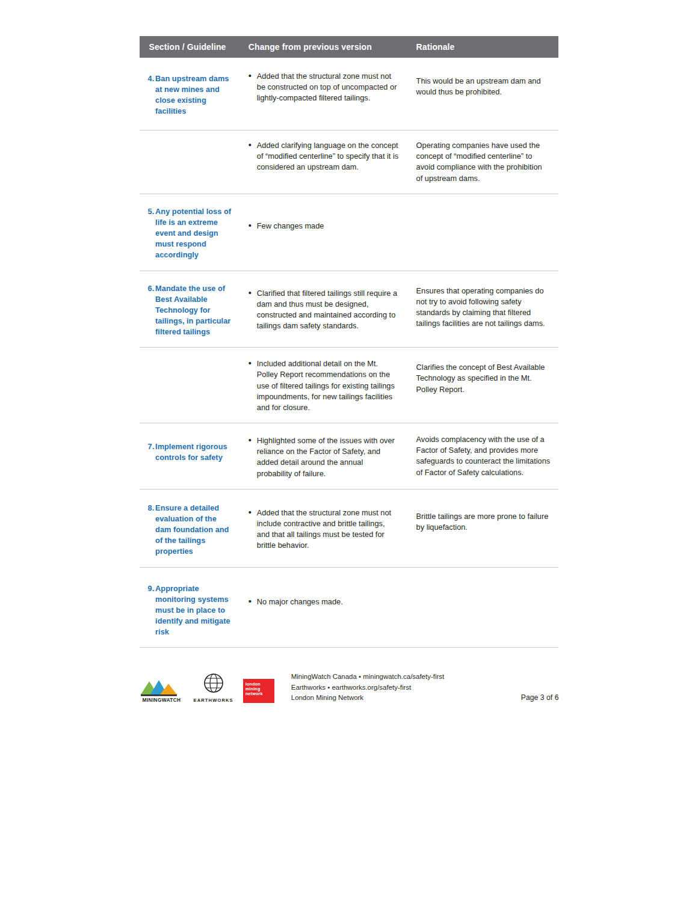| Section / Guideline | Change from previous version | Rationale |
| --- | --- | --- |
| 4. Ban upstream dams at new mines and close existing facilities | Added that the structural zone must not be constructed on top of uncompacted or lightly-compacted filtered tailings. | This would be an upstream dam and would thus be prohibited. |
| | Added clarifying language on the concept of “modified centerline” to specify that it is considered an upstream dam. | Operating companies have used the concept of “modified centerline” to avoid compliance with the prohibition of upstream dams. |
| 5. Any potential loss of life is an extreme event and design must respond accordingly | Few changes made | |
| 6. Mandate the use of Best Available Technology for tailings, in particular filtered tailings | Clarified that filtered tailings still require a dam and thus must be designed, constructed and maintained according to tailings dam safety standards. | Ensures that operating companies do not try to avoid following safety standards by claiming that filtered tailings facilities are not tailings dams. |
| | Included additional detail on the Mt. Polley Report recommendations on the use of filtered tailings for existing tailings impoundments, for new tailings facilities and for closure. | Clarifies the concept of Best Available Technology as specified in the Mt. Polley Report. |
| 7. Implement rigorous controls for safety | Highlighted some of the issues with over reliance on the Factor of Safety, and added detail around the annual probability of failure. | Avoids complacency with the use of a Factor of Safety, and provides more safeguards to counteract the limitations of Factor of Safety calculations. |
| 8. Ensure a detailed evaluation of the dam foundation and of the tailings properties | Added that the structural zone must not include contractive and brittle tailings, and that all tailings must be tested for brittle behavior. | Brittle tailings are more prone to failure by liquefaction. |
| 9. Appropriate monitoring systems must be in place to identify and mitigate risk | No major changes made. | |
MININGWATCH
EARTHWORKS
london
mining
network
MiningWatch Canada • miningwatch.ca/safety-first
Earthworks • earthworks.org/safety-first
London Mining Network
Page 3 of 6